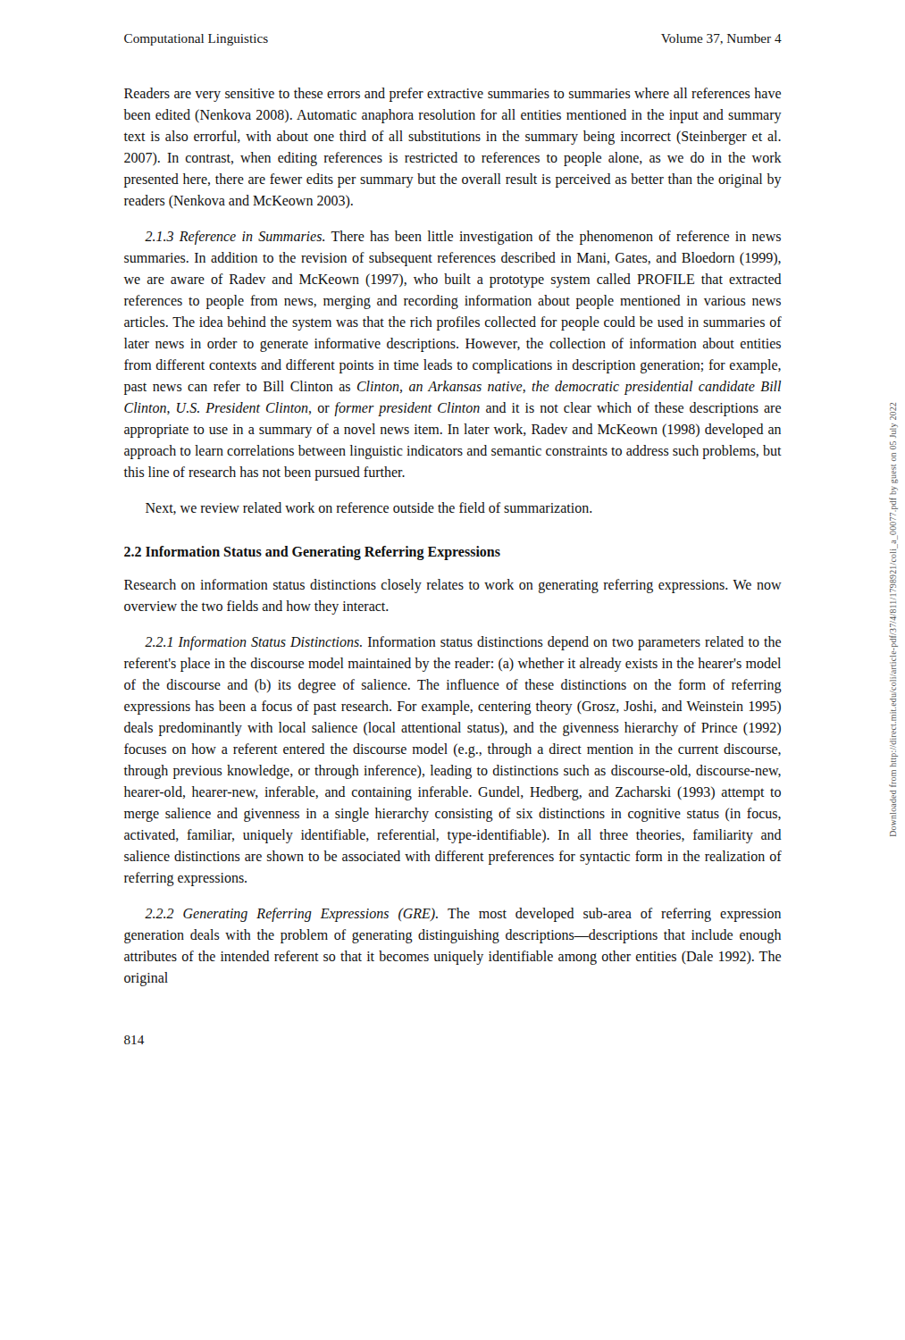Computational Linguistics Volume 37, Number 4
Downloaded from http://direct.mit.edu/coli/article-pdf/37/4/811/1798921/coli_a_00077.pdf by guest on 05 July 2022
Readers are very sensitive to these errors and prefer extractive summaries to summaries where all references have been edited (Nenkova 2008). Automatic anaphora resolution for all entities mentioned in the input and summary text is also errorful, with about one third of all substitutions in the summary being incorrect (Steinberger et al. 2007). In contrast, when editing references is restricted to references to people alone, as we do in the work presented here, there are fewer edits per summary but the overall result is perceived as better than the original by readers (Nenkova and McKeown 2003).
2.1.3 Reference in Summaries. There has been little investigation of the phenomenon of reference in news summaries. In addition to the revision of subsequent references described in Mani, Gates, and Bloedorn (1999), we are aware of Radev and McKeown (1997), who built a prototype system called PROFILE that extracted references to people from news, merging and recording information about people mentioned in various news articles. The idea behind the system was that the rich profiles collected for people could be used in summaries of later news in order to generate informative descriptions. However, the collection of information about entities from different contexts and different points in time leads to complications in description generation; for example, past news can refer to Bill Clinton as Clinton, an Arkansas native, the democratic presidential candidate Bill Clinton, U.S. President Clinton, or former president Clinton and it is not clear which of these descriptions are appropriate to use in a summary of a novel news item. In later work, Radev and McKeown (1998) developed an approach to learn correlations between linguistic indicators and semantic constraints to address such problems, but this line of research has not been pursued further.
Next, we review related work on reference outside the field of summarization.
2.2 Information Status and Generating Referring Expressions
Research on information status distinctions closely relates to work on generating referring expressions. We now overview the two fields and how they interact.
2.2.1 Information Status Distinctions. Information status distinctions depend on two parameters related to the referent's place in the discourse model maintained by the reader: (a) whether it already exists in the hearer's model of the discourse and (b) its degree of salience. The influence of these distinctions on the form of referring expressions has been a focus of past research. For example, centering theory (Grosz, Joshi, and Weinstein 1995) deals predominantly with local salience (local attentional status), and the givenness hierarchy of Prince (1992) focuses on how a referent entered the discourse model (e.g., through a direct mention in the current discourse, through previous knowledge, or through inference), leading to distinctions such as discourse-old, discourse-new, hearer-old, hearer-new, inferable, and containing inferable. Gundel, Hedberg, and Zacharski (1993) attempt to merge salience and givenness in a single hierarchy consisting of six distinctions in cognitive status (in focus, activated, familiar, uniquely identifiable, referential, type-identifiable). In all three theories, familiarity and salience distinctions are shown to be associated with different preferences for syntactic form in the realization of referring expressions.
2.2.2 Generating Referring Expressions (GRE). The most developed sub-area of referring expression generation deals with the problem of generating distinguishing descriptions—descriptions that include enough attributes of the intended referent so that it becomes uniquely identifiable among other entities (Dale 1992). The original
814